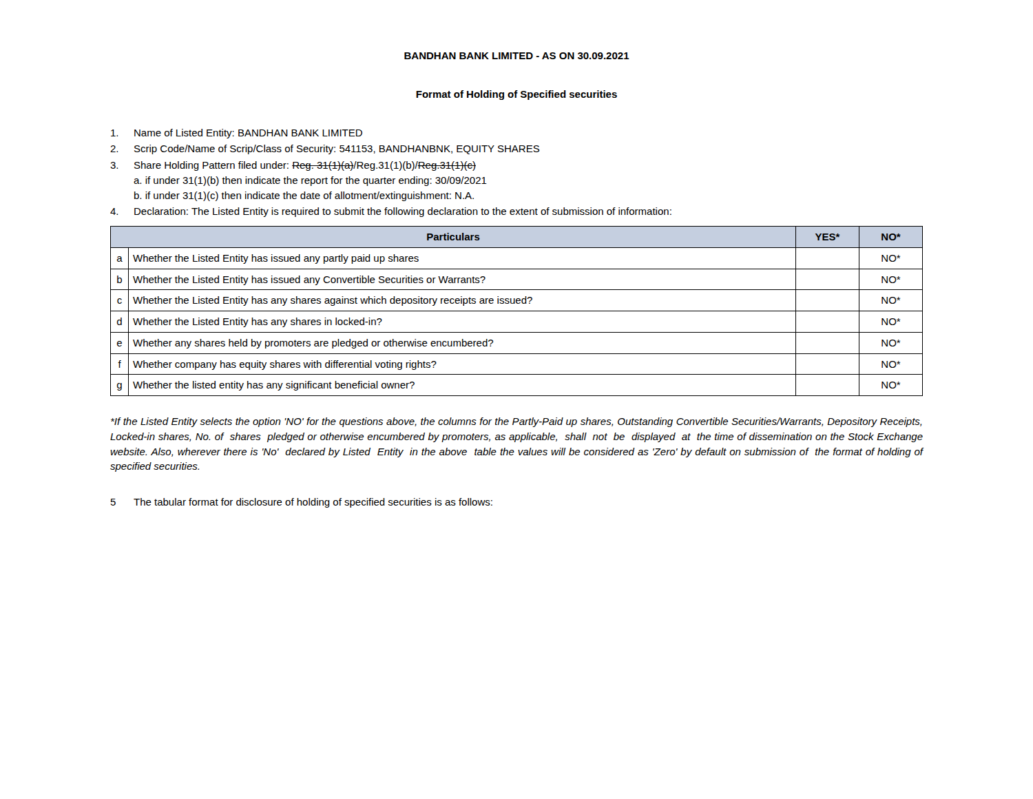BANDHAN BANK LIMITED - AS ON 30.09.2021
Format of Holding of Specified securities
1. Name of Listed Entity: BANDHAN BANK LIMITED
2. Scrip Code/Name of Scrip/Class of Security: 541153, BANDHANBNK, EQUITY SHARES
3. Share Holding Pattern filed under: Reg. 31(1)(a)/Reg.31(1)(b)/Reg.31(1)(c)
a. if under 31(1)(b) then indicate the report for the quarter ending: 30/09/2021
b. if under 31(1)(c) then indicate the date of allotment/extinguishment: N.A.
4. Declaration: The Listed Entity is required to submit the following declaration to the extent of submission of information:
| Particulars | YES* | NO* |
| --- | --- | --- |
| a | Whether the Listed Entity has issued any partly paid up shares | | NO* |
| b | Whether the Listed Entity has issued any Convertible Securities or Warrants? | | NO* |
| c | Whether the Listed Entity has any shares against which depository receipts are issued? | | NO* |
| d | Whether the Listed Entity has any shares in locked-in? | | NO* |
| e | Whether any shares held by promoters are pledged or otherwise encumbered? | | NO* |
| f | Whether company has equity shares with differential voting rights? | | NO* |
| g | Whether the listed entity has any significant beneficial owner? | | NO* |
*If the Listed Entity selects the option 'NO' for the questions above, the columns for the Partly-Paid up shares, Outstanding Convertible Securities/Warrants, Depository Receipts, Locked-in shares, No. of shares pledged or otherwise encumbered by promoters, as applicable, shall not be displayed at the time of dissemination on the Stock Exchange website. Also, wherever there is 'No' declared by Listed Entity in the above table the values will be considered as 'Zero' by default on submission of the format of holding of specified securities.
5 The tabular format for disclosure of holding of specified securities is as follows: